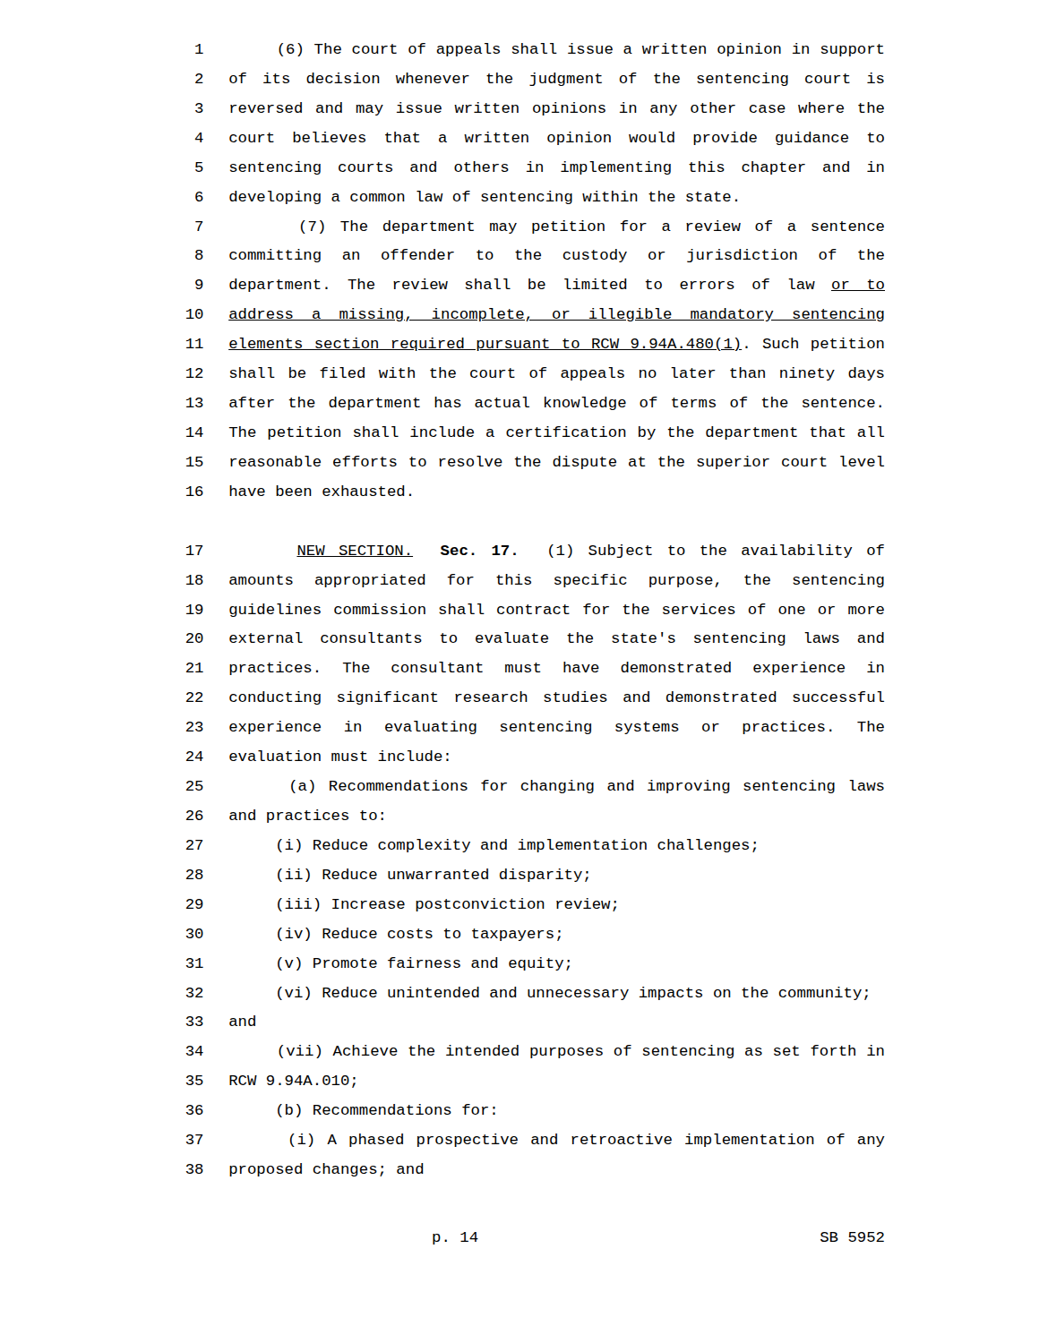1 (6) The court of appeals shall issue a written opinion in support
2 of its decision whenever the judgment of the sentencing court is
3 reversed and may issue written opinions in any other case where the
4 court believes that a written opinion would provide guidance to
5 sentencing courts and others in implementing this chapter and in
6 developing a common law of sentencing within the state.
7 (7) The department may petition for a review of a sentence
8 committing an offender to the custody or jurisdiction of the
9 department. The review shall be limited to errors of law or to
10 address a missing, incomplete, or illegible mandatory sentencing
11 elements section required pursuant to RCW 9.94A.480(1). Such petition
12 shall be filed with the court of appeals no later than ninety days
13 after the department has actual knowledge of terms of the sentence.
14 The petition shall include a certification by the department that all
15 reasonable efforts to resolve the dispute at the superior court level
16 have been exhausted.
17 NEW SECTION. Sec. 17. (1) Subject to the availability of
18 amounts appropriated for this specific purpose, the sentencing
19 guidelines commission shall contract for the services of one or more
20 external consultants to evaluate the state's sentencing laws and
21 practices. The consultant must have demonstrated experience in
22 conducting significant research studies and demonstrated successful
23 experience in evaluating sentencing systems or practices. The
24 evaluation must include:
25 (a) Recommendations for changing and improving sentencing laws
26 and practices to:
27 (i) Reduce complexity and implementation challenges;
28 (ii) Reduce unwarranted disparity;
29 (iii) Increase postconviction review;
30 (iv) Reduce costs to taxpayers;
31 (v) Promote fairness and equity;
32 (vi) Reduce unintended and unnecessary impacts on the community;
33 and
34 (vii) Achieve the intended purposes of sentencing as set forth in
35 RCW 9.94A.010;
36 (b) Recommendations for:
37 (i) A phased prospective and retroactive implementation of any
38 proposed changes; and
p. 14 SB 5952